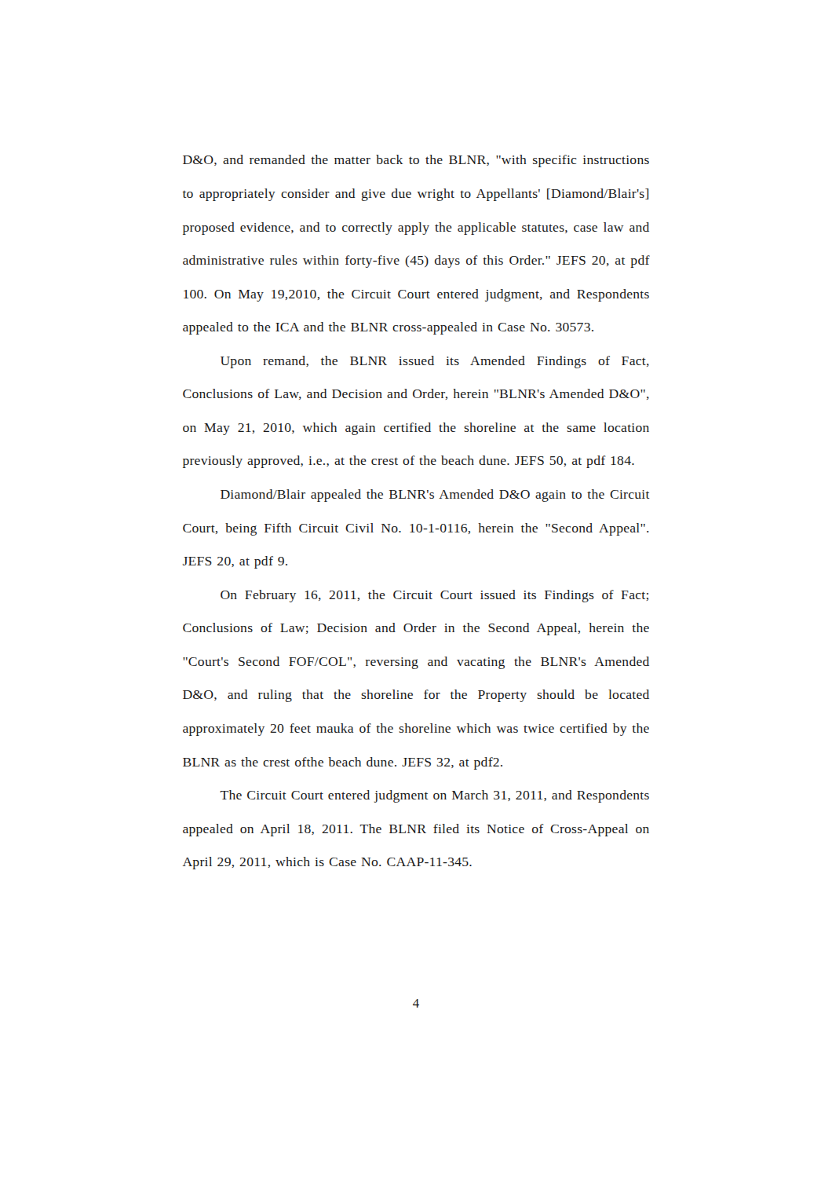D&O, and remanded the matter back to the BLNR, "with specific instructions to appropriately consider and give due wright to Appellants' [Diamond/Blair's] proposed evidence, and to correctly apply the applicable statutes, case law and administrative rules within forty-five (45) days of this Order." JEFS 20, at pdf 100. On May 19,2010, the Circuit Court entered judgment, and Respondents appealed to the ICA and the BLNR cross-appealed in Case No. 30573.
Upon remand, the BLNR issued its Amended Findings of Fact, Conclusions of Law, and Decision and Order, herein "BLNR's Amended D&O", on May 21, 2010, which again certified the shoreline at the same location previously approved, i.e., at the crest of the beach dune. JEFS 50, at pdf 184.
Diamond/Blair appealed the BLNR's Amended D&O again to the Circuit Court, being Fifth Circuit Civil No. 10-1-0116, herein the "Second Appeal". JEFS 20, at pdf 9.
On February 16, 2011, the Circuit Court issued its Findings of Fact; Conclusions of Law; Decision and Order in the Second Appeal, herein the "Court's Second FOF/COL", reversing and vacating the BLNR's Amended D&O, and ruling that the shoreline for the Property should be located approximately 20 feet mauka of the shoreline which was twice certified by the BLNR as the crest ofthe beach dune. JEFS 32, at pdf2.
The Circuit Court entered judgment on March 31, 2011, and Respondents appealed on April 18, 2011. The BLNR filed its Notice of Cross-Appeal on April 29, 2011, which is Case No. CAAP-11-345.
4